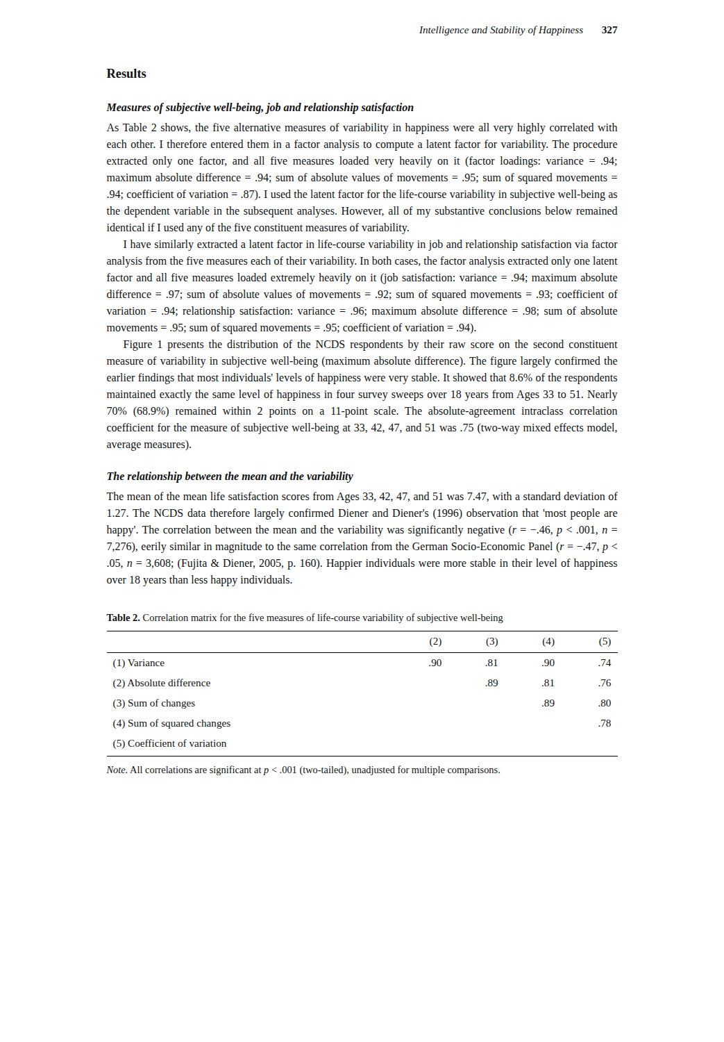Intelligence and Stability of Happiness 327
Results
Measures of subjective well-being, job and relationship satisfaction
As Table 2 shows, the five alternative measures of variability in happiness were all very highly correlated with each other. I therefore entered them in a factor analysis to compute a latent factor for variability. The procedure extracted only one factor, and all five measures loaded very heavily on it (factor loadings: variance = .94; maximum absolute difference = .94; sum of absolute values of movements = .95; sum of squared movements = .94; coefficient of variation = .87). I used the latent factor for the life-course variability in subjective well-being as the dependent variable in the subsequent analyses. However, all of my substantive conclusions below remained identical if I used any of the five constituent measures of variability.
I have similarly extracted a latent factor in life-course variability in job and relationship satisfaction via factor analysis from the five measures each of their variability. In both cases, the factor analysis extracted only one latent factor and all five measures loaded extremely heavily on it (job satisfaction: variance = .94; maximum absolute difference = .97; sum of absolute values of movements = .92; sum of squared movements = .93; coefficient of variation = .94; relationship satisfaction: variance = .96; maximum absolute difference = .98; sum of absolute movements = .95; sum of squared movements = .95; coefficient of variation = .94).
Figure 1 presents the distribution of the NCDS respondents by their raw score on the second constituent measure of variability in subjective well-being (maximum absolute difference). The figure largely confirmed the earlier findings that most individuals' levels of happiness were very stable. It showed that 8.6% of the respondents maintained exactly the same level of happiness in four survey sweeps over 18 years from Ages 33 to 51. Nearly 70% (68.9%) remained within 2 points on a 11-point scale. The absolute-agreement intraclass correlation coefficient for the measure of subjective well-being at 33, 42, 47, and 51 was .75 (two-way mixed effects model, average measures).
The relationship between the mean and the variability
The mean of the mean life satisfaction scores from Ages 33, 42, 47, and 51 was 7.47, with a standard deviation of 1.27. The NCDS data therefore largely confirmed Diener and Diener's (1996) observation that 'most people are happy'. The correlation between the mean and the variability was significantly negative (r = −.46, p < .001, n = 7,276), eerily similar in magnitude to the same correlation from the German Socio-Economic Panel (r = −.47, p < .05, n = 3,608; (Fujita & Diener, 2005, p. 160). Happier individuals were more stable in their level of happiness over 18 years than less happy individuals.
Table 2. Correlation matrix for the five measures of life-course variability of subjective well-being
| | (2) | (3) | (4) | (5) |
| --- | --- | --- | --- | --- |
| (1) Variance | .90 | .81 | .90 | .74 |
| (2) Absolute difference | | .89 | .81 | .76 |
| (3) Sum of changes | | | .89 | .80 |
| (4) Sum of squared changes | | | | .78 |
| (5) Coefficient of variation | | | | |
Note. All correlations are significant at p < .001 (two-tailed), unadjusted for multiple comparisons.